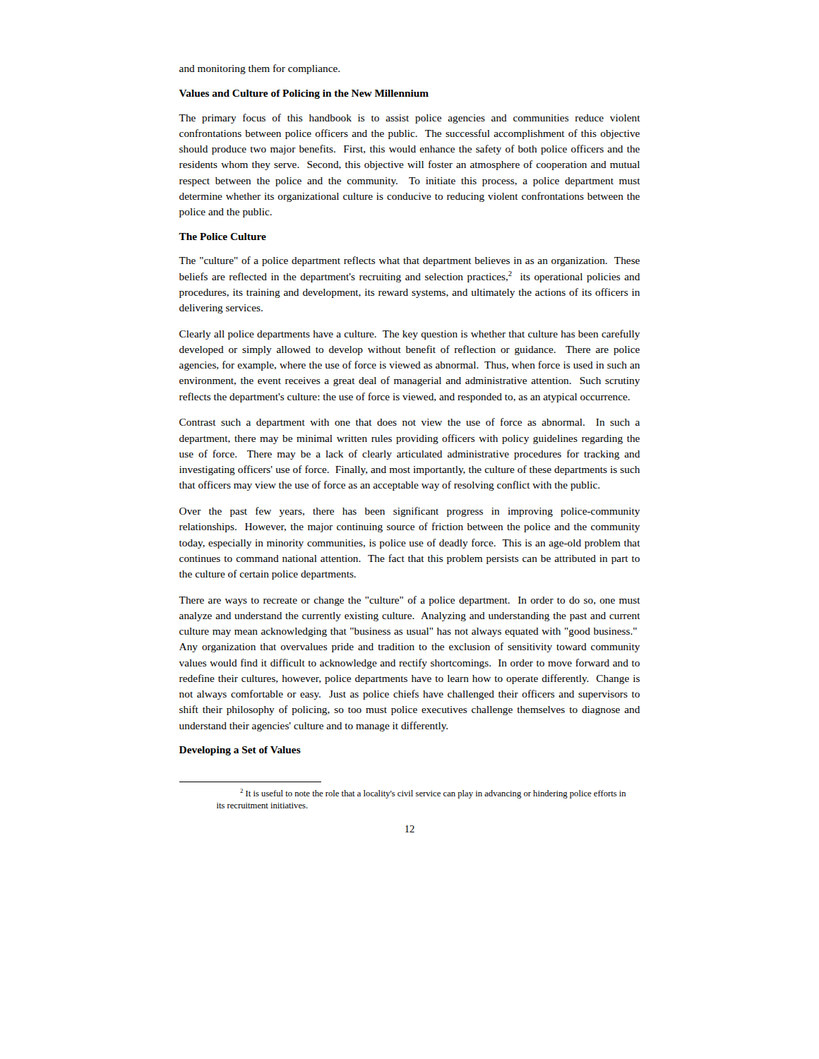and monitoring them for compliance.
Values and Culture of Policing in the New Millennium
The primary focus of this handbook is to assist police agencies and communities reduce violent confrontations between police officers and the public. The successful accomplishment of this objective should produce two major benefits. First, this would enhance the safety of both police officers and the residents whom they serve. Second, this objective will foster an atmosphere of cooperation and mutual respect between the police and the community. To initiate this process, a police department must determine whether its organizational culture is conducive to reducing violent confrontations between the police and the public.
The Police Culture
The "culture" of a police department reflects what that department believes in as an organization. These beliefs are reflected in the department's recruiting and selection practices,2 its operational policies and procedures, its training and development, its reward systems, and ultimately the actions of its officers in delivering services.
Clearly all police departments have a culture. The key question is whether that culture has been carefully developed or simply allowed to develop without benefit of reflection or guidance. There are police agencies, for example, where the use of force is viewed as abnormal. Thus, when force is used in such an environment, the event receives a great deal of managerial and administrative attention. Such scrutiny reflects the department's culture: the use of force is viewed, and responded to, as an atypical occurrence.
Contrast such a department with one that does not view the use of force as abnormal. In such a department, there may be minimal written rules providing officers with policy guidelines regarding the use of force. There may be a lack of clearly articulated administrative procedures for tracking and investigating officers' use of force. Finally, and most importantly, the culture of these departments is such that officers may view the use of force as an acceptable way of resolving conflict with the public.
Over the past few years, there has been significant progress in improving police-community relationships. However, the major continuing source of friction between the police and the community today, especially in minority communities, is police use of deadly force. This is an age-old problem that continues to command national attention. The fact that this problem persists can be attributed in part to the culture of certain police departments.
There are ways to recreate or change the "culture" of a police department. In order to do so, one must analyze and understand the currently existing culture. Analyzing and understanding the past and current culture may mean acknowledging that "business as usual" has not always equated with "good business." Any organization that overvalues pride and tradition to the exclusion of sensitivity toward community values would find it difficult to acknowledge and rectify shortcomings. In order to move forward and to redefine their cultures, however, police departments have to learn how to operate differently. Change is not always comfortable or easy. Just as police chiefs have challenged their officers and supervisors to shift their philosophy of policing, so too must police executives challenge themselves to diagnose and understand their agencies' culture and to manage it differently.
Developing a Set of Values
2 It is useful to note the role that a locality's civil service can play in advancing or hindering police efforts in its recruitment initiatives.
12